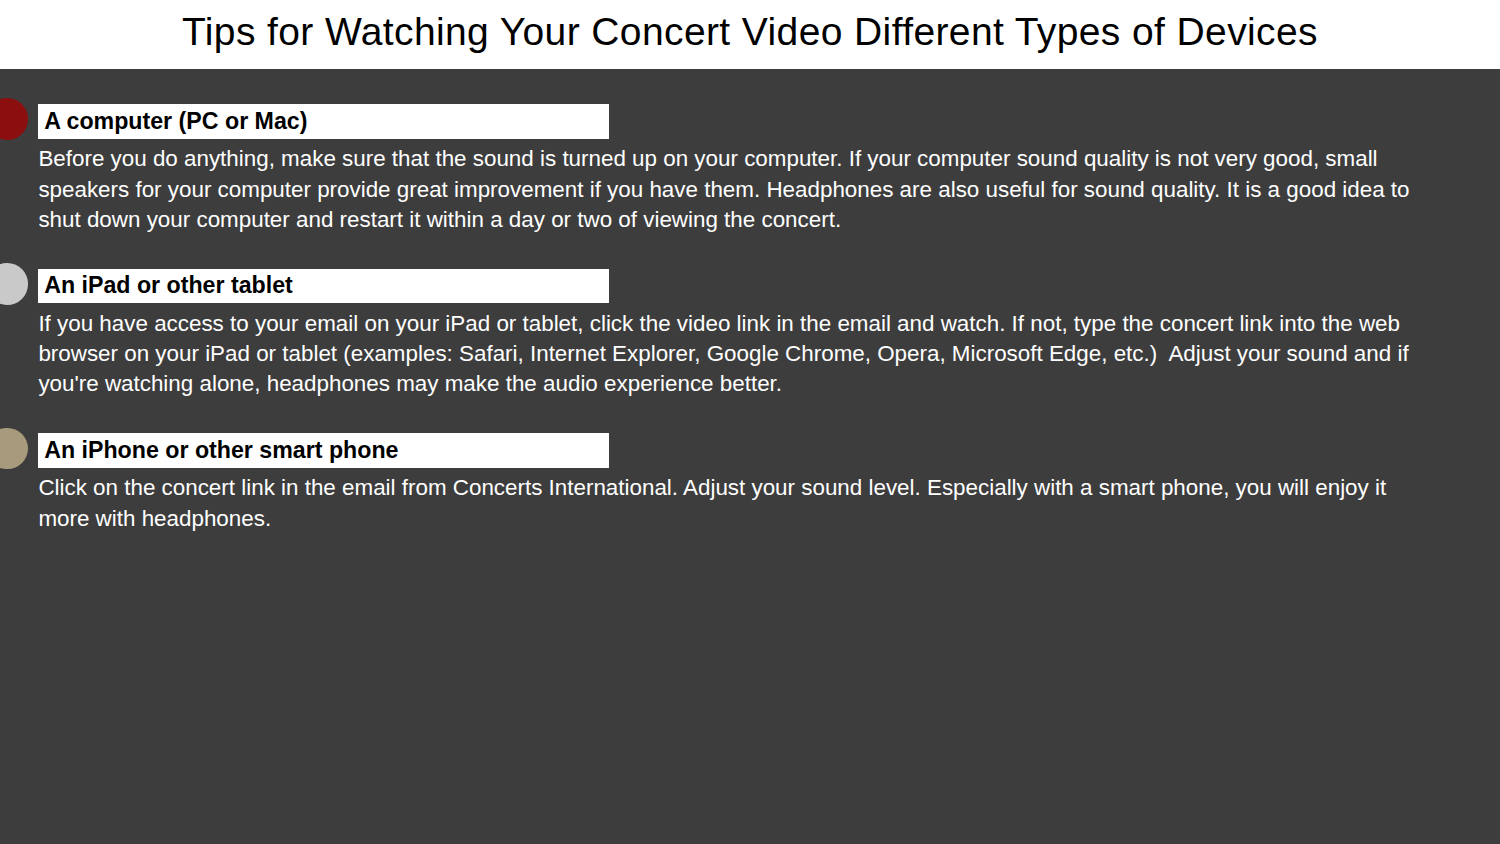Tips for Watching Your Concert Video Different Types of Devices
A computer (PC or Mac)
Before you do anything, make sure that the sound is turned up on your computer. If your computer sound quality is not very good, small speakers for your computer provide great improvement if you have them. Headphones are also useful for sound quality. It is a good idea to shut down your computer and restart it within a day or two of viewing the concert.
An iPad or other tablet
If you have access to your email on your iPad or tablet, click the video link in the email and watch. If not, type the concert link into the web browser on your iPad or tablet (examples: Safari, Internet Explorer, Google Chrome, Opera, Microsoft Edge, etc.) Adjust your sound and if you're watching alone, headphones may make the audio experience better.
An iPhone or other smart phone
Click on the concert link in the email from Concerts International. Adjust your sound level. Especially with a smart phone, you will enjoy it more with headphones.